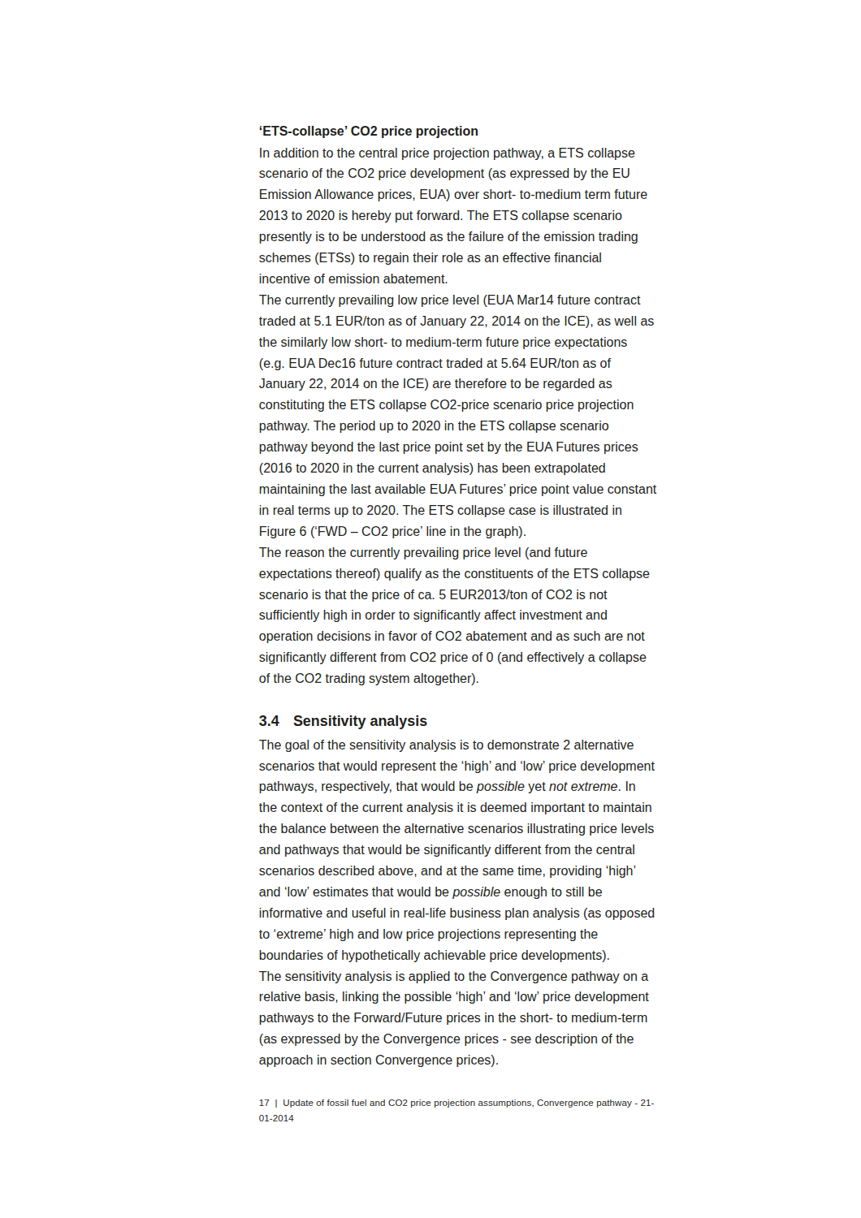‘ETS-collapse’ CO2 price projection
In addition to the central price projection pathway, a ETS collapse scenario of the CO2 price development (as expressed by the EU Emission Allowance prices, EUA) over short- to-medium term future 2013 to 2020 is hereby put forward. The ETS collapse scenario presently is to be understood as the failure of the emission trading schemes (ETSs) to regain their role as an effective financial incentive of emission abatement.
The currently prevailing low price level (EUA Mar14 future contract traded at 5.1 EUR/ton as of January 22, 2014 on the ICE), as well as the similarly low short- to medium-term future price expectations (e.g. EUA Dec16 future contract traded at 5.64 EUR/ton as of January 22, 2014 on the ICE) are therefore to be regarded as constituting the ETS collapse CO2-price scenario price projection pathway. The period up to 2020 in the ETS collapse scenario pathway beyond the last price point set by the EUA Futures prices (2016 to 2020 in the current analysis) has been extrapolated maintaining the last available EUA Futures’ price point value constant in real terms up to 2020. The ETS collapse case is illustrated in Figure 6 (‘FWD – CO2 price’ line in the graph).
The reason the currently prevailing price level (and future expectations thereof) qualify as the constituents of the ETS collapse scenario is that the price of ca. 5 EUR2013/ton of CO2 is not sufficiently high in order to significantly affect investment and operation decisions in favor of CO2 abatement and as such are not significantly different from CO2 price of 0 (and effectively a collapse of the CO2 trading system altogether).
3.4 Sensitivity analysis
The goal of the sensitivity analysis is to demonstrate 2 alternative scenarios that would represent the ‘high’ and ‘low’ price development pathways, respectively, that would be possible yet not extreme. In the context of the current analysis it is deemed important to maintain the balance between the alternative scenarios illustrating price levels and pathways that would be significantly different from the central scenarios described above, and at the same time, providing ‘high’ and ‘low’ estimates that would be possible enough to still be informative and useful in real-life business plan analysis (as opposed to ‘extreme’ high and low price projections representing the boundaries of hypothetically achievable price developments).
The sensitivity analysis is applied to the Convergence pathway on a relative basis, linking the possible ‘high’ and ‘low’ price development pathways to the Forward/Future prices in the short- to medium-term (as expressed by the Convergence prices - see description of the approach in section Convergence prices).
17 | Update of fossil fuel and CO2 price projection assumptions, Convergence pathway - 21-01-2014